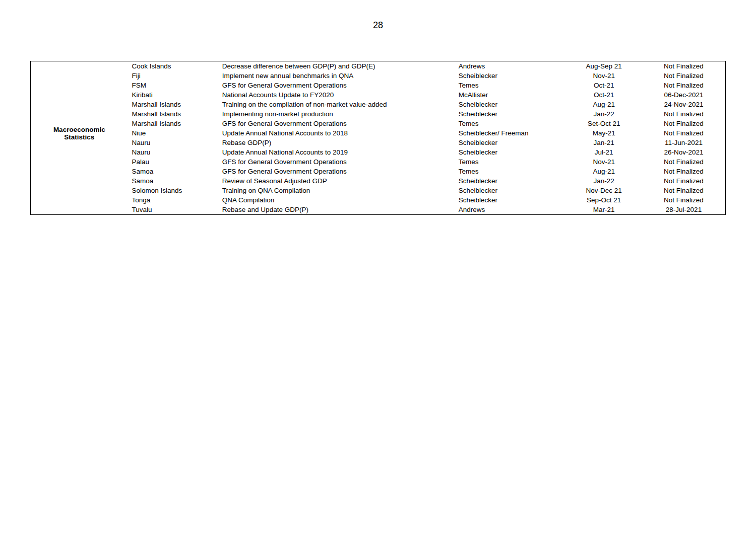28
| Macroeconomic Statistics | Cook Islands | Decrease difference between GDP(P) and GDP(E) | Andrews | Aug-Sep 21 | Not Finalized |
| Fiji | Implement new annual benchmarks in QNA | Scheiblecker | Nov-21 | Not Finalized |
| FSM | GFS for General Government Operations | Temes | Oct-21 | Not Finalized |
| Kiribati | National Accounts Update to FY2020 | McAllister | Oct-21 | 06-Dec-2021 |
| Marshall Islands | Training on the compilation of non-market value-added | Scheiblecker | Aug-21 | 24-Nov-2021 |
| Marshall Islands | Implementing non-market production | Scheiblecker | Jan-22 | Not Finalized |
| Marshall Islands | GFS for General Government Operations | Temes | Set-Oct 21 | Not Finalized |
| Niue | Update Annual National Accounts to 2018 | Scheiblecker/ Freeman | May-21 | Not Finalized |
| Nauru | Rebase GDP(P) | Scheiblecker | Jan-21 | 11-Jun-2021 |
| Nauru | Update Annual National Accounts to 2019 | Scheiblecker | Jul-21 | 26-Nov-2021 |
| Palau | GFS for General Government Operations | Temes | Nov-21 | Not Finalized |
| Samoa | GFS for General Government Operations | Temes | Aug-21 | Not Finalized |
| Samoa | Review of Seasonal Adjusted GDP | Scheiblecker | Jan-22 | Not Finalized |
| Solomon Islands | Training on QNA Compilation | Scheiblecker | Nov-Dec 21 | Not Finalized |
| Tonga | QNA Compilation | Scheiblecker | Sep-Oct 21 | Not Finalized |
| | Tuvalu | Rebase and Update GDP(P) | Andrews | Mar-21 | 28-Jul-2021 |